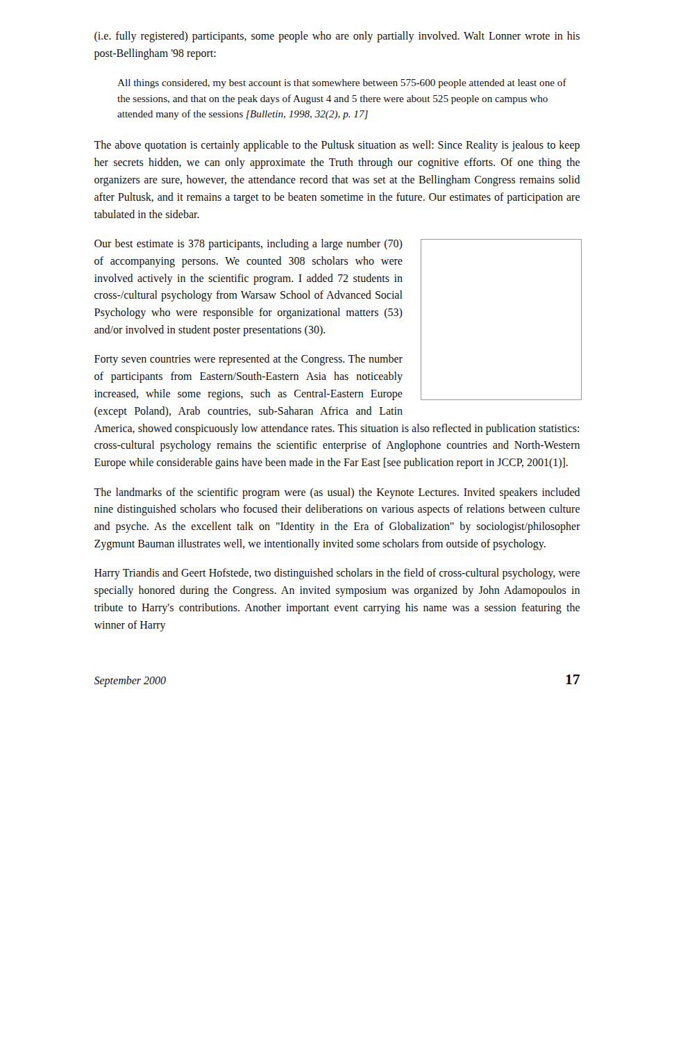(i.e. fully registered) participants, some people who are only partially involved. Walt Lonner wrote in his post-Bellingham '98 report:
All things considered, my best account is that somewhere between 575-600 people attended at least one of the sessions, and that on the peak days of August 4 and 5 there were about 525 people on campus who attended many of the sessions [Bulletin, 1998, 32(2), p. 17]
The above quotation is certainly applicable to the Pultusk situation as well: Since Reality is jealous to keep her secrets hidden, we can only approximate the Truth through our cognitive efforts. Of one thing the organizers are sure, however, the attendance record that was set at the Bellingham Congress remains solid after Pultusk, and it remains a target to be beaten sometime in the future. Our estimates of participation are tabulated in the sidebar.
Our best estimate is 378 participants, including a large number (70) of accompanying persons. We counted 308 scholars who were involved actively in the scientific program. I added 72 students in cross-/cultural psychology from Warsaw School of Advanced Social Psychology who were responsible for organizational matters (53) and/or involved in student poster presentations (30).
Forty seven countries were represented at the Congress. The number of participants from Eastern/South-Eastern Asia has noticeably increased, while some regions, such as Central-Eastern Europe (except Poland), Arab countries, sub-Saharan Africa and Latin America, showed conspicuously low attendance rates. This situation is also reflected in publication statistics: cross-cultural psychology remains the scientific enterprise of Anglophone countries and North-Western Europe while considerable gains have been made in the Far East [see publication report in JCCP, 2001(1)].
The landmarks of the scientific program were (as usual) the Keynote Lectures. Invited speakers included nine distinguished scholars who focused their deliberations on various aspects of relations between culture and psyche. As the excellent talk on "Identity in the Era of Globalization" by sociologist/philosopher Zygmunt Bauman illustrates well, we intentionally invited some scholars from outside of psychology.
Harry Triandis and Geert Hofstede, two distinguished scholars in the field of cross-cultural psychology, were specially honored during the Congress. An invited symposium was organized by John Adamopoulos in tribute to Harry's contributions. Another important event carrying his name was a session featuring the winner of Harry
September 2000 17